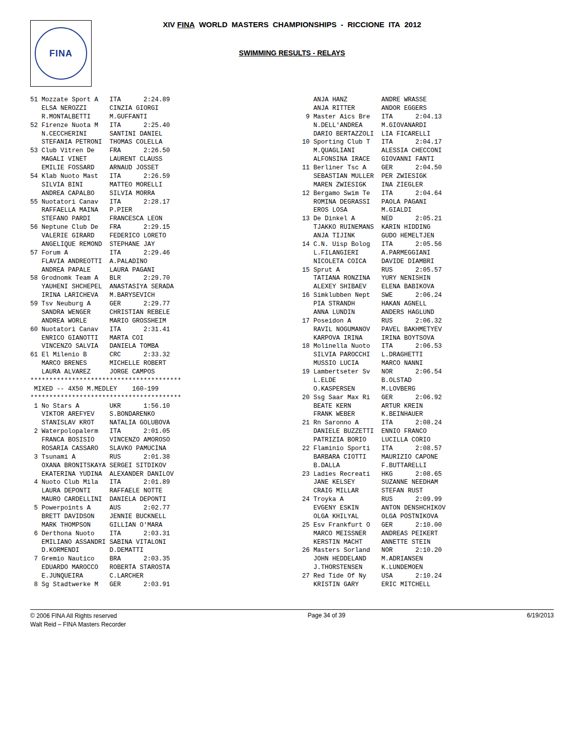FINA
XIV FINA WORLD MASTERS CHAMPIONSHIPS - RICCIONE ITA 2012
SWIMMING RESULTS - RELAYS
51 Mozzate Sport A ITA 2:24.89 ELSA NEROZZI CINZIA GIORGI R.MONTALBETTI M.GUFFANTI 52 Firenze Nuota M ITA 2:25.40 N.CECCHERINI SANTINI DANIEL STEFANIA PETRONI THOMAS COLELLA 53 Club Vitren De FRA 2:26.50 MAGALI VINET LAURENT CLAUSS EMILIE FOSSARD ARNAUD JOSSET 54 Klab Nuoto Mast ITA 2:26.59 SILVIA BINI MATTEO MORELLI ANDREA CAPALBO SILVIA MORRA 55 Nuotatori Canav ITA 2:28.17 RAFFAELLA MAINA P.PIER STEFANO PARDI FRANCESCA LEON 56 Neptune Club De FRA 2:29.15 VALERIE GIRARD FEDERICO LORETO ANGELIQUE REMOND STEPHANE JAY 57 Forum A ITA 2:29.46 FLAVIA ANDREOTTI A.PALADINO ANDREA PAPALE LAURA PAGANI 58 Grodnomk Team A BLR 2:29.70 YAUHENI SHCHEPEL ANASTASIYA SERADA IRINA LARICHEVA M.BARYSEVICH 59 Tsv Neuburg A GER 2:29.77 SANDRA WENGER CHRISTIAN REBELE ANDREA WORLE MARIO GROSSHEIM 60 Nuotatori Canav ITA 2:31.41 ENRICO GIANOTTI MARTA COI VINCENZO SALVIA DANIELA TOMBA 61 El Milenio B CRC 2:33.32 MARCO BRENES MICHELLE ROBERT LAURA ALVAREZ JORGE CAMPOS **************************************** MIXED -- 4X50 M.MEDLEY 160-199 **************************************** 1 No Stars A UKR 1:56.10 VIKTOR AREFYEV S.BONDARENKO STANISLAV KROT NATALIA GOLUBOVA 2 Waterpolopalerm ITA 2:01.05 FRANCA BOSISIO VINCENZO AMOROSO ROSARIA CASSARO SLAVKO PAMUCINA 3 Tsunami A RUS 2:01.38 OXANA BRONITSKAYA SERGEI SITDIKOV EKATERINA YUDINA ALEXANDER DANILOV 4 Nuoto Club Mila ITA 2:01.89 LAURA DEPONTI RAFFAELE NOTTE MAURO CARDELLINI DANIELA DEPONTI 5 Powerpoints A AUS 2:02.77 BRETT DAVIDSON JENNIE BUCKNELL MARK THOMPSON GILLIAN O'MARA 6 Derthona Nuoto ITA 2:03.31 EMILIANO ASSANDRI SABINA VITALONI D.KORMENDI D.DEMATTI 7 Gremio Nautico BRA 2:03.35 EDUARDO MAROCCO ROBERTA STAROSTA E.JUNQUEIRA C.LARCHER 8 Sg Stadtwerke M GER 2:03.91
ANJA HANZ ANDRE WRASSE ANJA RITTER ANDOR EGGERS 9 Master Aics Bre ITA 2:04.13 N.DELL'ANDREA M.GIOVANARDI DARIO BERTAZZOLI LIA FICARELLI 10 Sporting Club T ITA 2:04.17 M.QUAGLIANI ALESSIA CHECCONI ALFONSINA IRACE GIOVANNI FANTI 11 Berliner Tsc A GER 2:04.50 SEBASTIAN MULLER PER ZWIESIGK MAREN ZWIESIGK INA ZIEGLER 12 Bergamo Swim Te ITA 2:04.64 ROMINA DEGRASSI PAOLA PAGANI EROS LOSA M.GIALDI 13 De Dinkel A NED 2:05.21 TJAKKO RUINEMANS KARIN HIDDING ANJA TIJINK GUDO HEMELTJEN 14 C.N. Uisp Bolog ITA 2:05.56 L.FILANGIERI A.PARMEGGIANI NICOLETA COICA DAVIDE DIAMBRI 15 Sprut A RUS 2:05.57 TATIANA RONZINA YURY NENISHIN ALEXEY SHIBAEV ELENA BABIKOVA 16 Simklubben Nept SWE 2:06.24 PIA STRANDH HAKAN AGNELL ANNA LUNDIN ANDERS HAGLUND 17 Poseidon A RUS 2:06.32 RAVIL NOGUMANOV PAVEL BAKHMETYEV KARPOVA IRINA IRINA BOYTSOVA 18 Molinella Nuoto ITA 2:06.53 SILVIA PAROCCHI L.DRAGHETTI MUSSIO LUCIA MARCO NANNI 19 Lambertseter Sv NOR 2:06.54 L.ELDE B.OLSTAD O.KASPERSEN M.LOVBERG 20 Ssg Saar Max Ri GER 2:06.92 BEATE KERN ARTUR KREIN FRANK WEBER K.BEINHAUER 21 Rn Saronno A ITA 2:08.24 DANIELE BUZZETTI ENNIO FRANCO PATRIZIA BORIO LUCILLA CORIO 22 Flaminio Sporti ITA 2:08.57 BARBARA CIOTTI MAURIZIO CAPONE B.DALLA F.BUTTARELLI 23 Ladies Recreati HKG 2:08.65 JANE KELSEY SUZANNE NEEDHAM CRAIG MILLAR STEFAN RUST 24 Troyka A RUS 2:09.99 EVGENY ESKIN ANTON DENSHCHIKOV OLGA KHILYAL OLGA POSTNIKOVA 25 Esv Frankfurt O GER 2:10.00 MARCO MEISSNER ANDREAS PEIKERT KERSTIN MACHT ANNETTE STEIN 26 Masters Sorland NOR 2:10.20 JOHN HEDDELAND M.ADRIANSEN J.THORSTENSEN K.LUNDEMOEN 27 Red Tide Of Ny USA 2:10.24 KRISTIN GARY ERIC MITCHELL
© 2006 FINA All Rights reserved
Walt Reid – FINA Masters Recorder
Page 34 of 39
6/19/2013